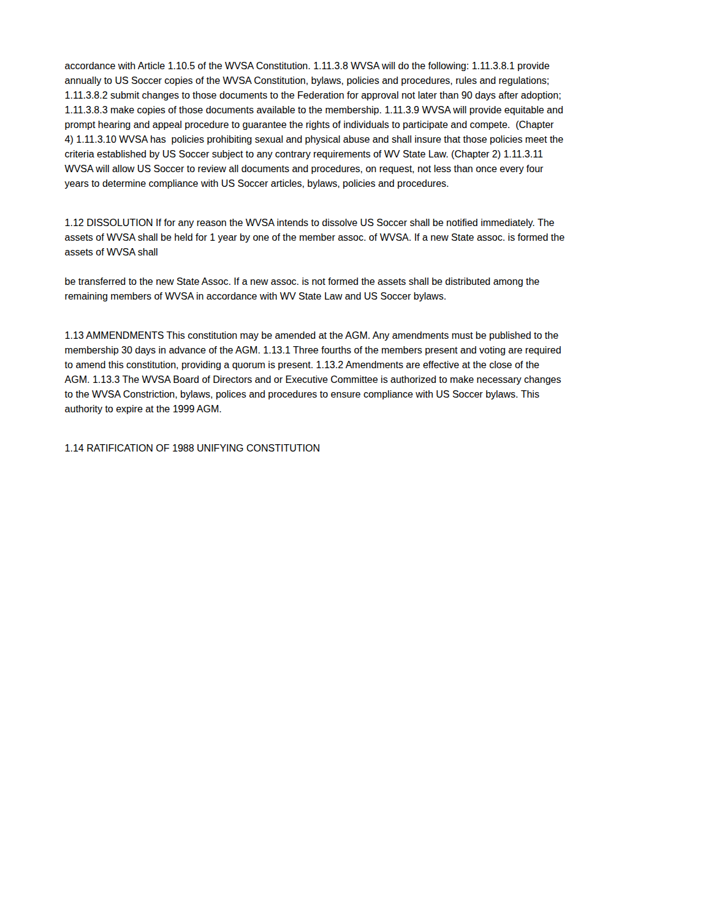accordance with Article 1.10.5 of the WVSA Constitution. 1.11.3.8 WVSA will do the following: 1.11.3.8.1 provide annually to US Soccer copies of the WVSA Constitution, bylaws, policies and procedures, rules and regulations; 1.11.3.8.2 submit changes to those documents to the Federation for approval not later than 90 days after adoption; 1.11.3.8.3 make copies of those documents available to the membership. 1.11.3.9 WVSA will provide equitable and prompt hearing and appeal procedure to guarantee the rights of individuals to participate and compete. (Chapter 4) 1.11.3.10 WVSA has policies prohibiting sexual and physical abuse and shall insure that those policies meet the criteria established by US Soccer subject to any contrary requirements of WV State Law. (Chapter 2) 1.11.3.11 WVSA will allow US Soccer to review all documents and procedures, on request, not less than once every four years to determine compliance with US Soccer articles, bylaws, policies and procedures.
1.12 DISSOLUTION If for any reason the WVSA intends to dissolve US Soccer shall be notified immediately. The assets of WVSA shall be held for 1 year by one of the member assoc. of WVSA. If a new State assoc. is formed the assets of WVSA shall
be transferred to the new State Assoc. If a new assoc. is not formed the assets shall be distributed among the remaining members of WVSA in accordance with WV State Law and US Soccer bylaws.
1.13 AMMENDMENTS This constitution may be amended at the AGM. Any amendments must be published to the membership 30 days in advance of the AGM. 1.13.1 Three fourths of the members present and voting are required to amend this constitution, providing a quorum is present. 1.13.2 Amendments are effective at the close of the AGM. 1.13.3 The WVSA Board of Directors and or Executive Committee is authorized to make necessary changes to the WVSA Constriction, bylaws, polices and procedures to ensure compliance with US Soccer bylaws. This authority to expire at the 1999 AGM.
1.14 RATIFICATION OF 1988 UNIFYING CONSTITUTION